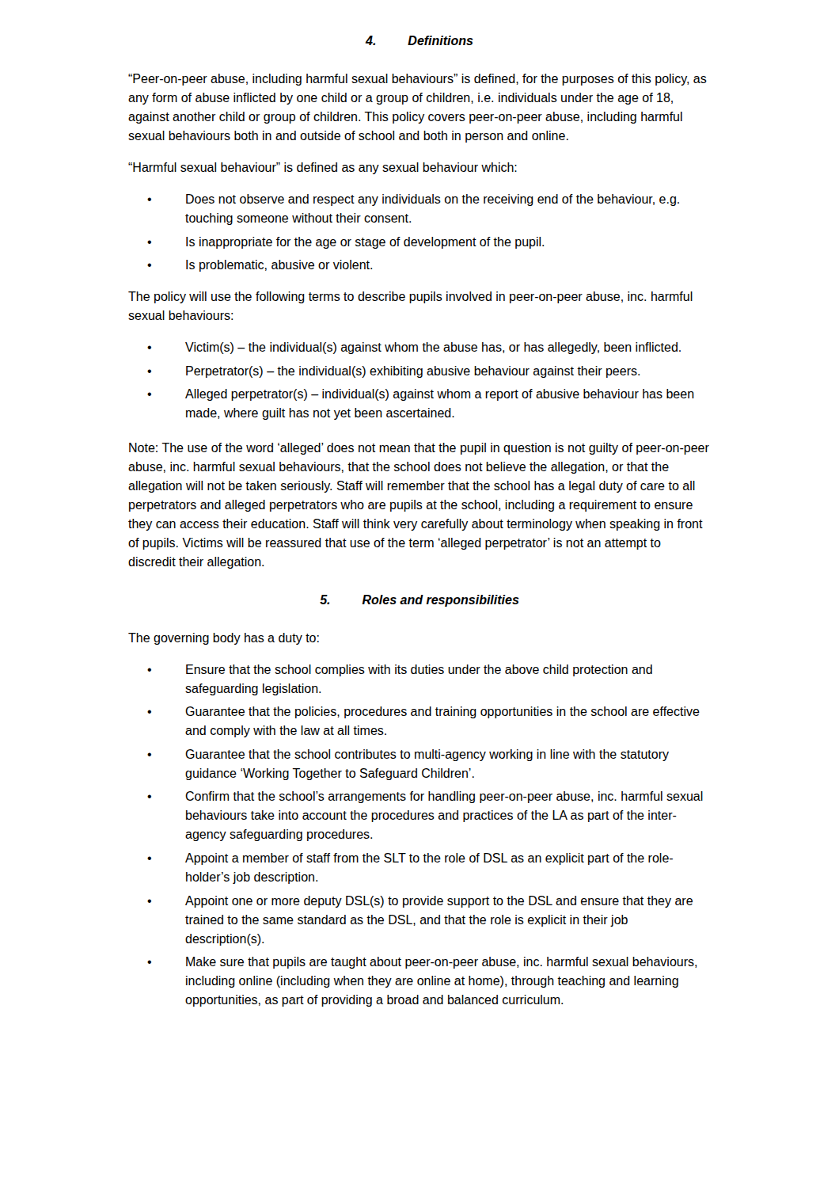4. Definitions
“Peer-on-peer abuse, including harmful sexual behaviours” is defined, for the purposes of this policy, as any form of abuse inflicted by one child or a group of children, i.e. individuals under the age of 18, against another child or group of children. This policy covers peer-on-peer abuse, including harmful sexual behaviours both in and outside of school and both in person and online.
“Harmful sexual behaviour” is defined as any sexual behaviour which:
Does not observe and respect any individuals on the receiving end of the behaviour, e.g. touching someone without their consent.
Is inappropriate for the age or stage of development of the pupil.
Is problematic, abusive or violent.
The policy will use the following terms to describe pupils involved in peer-on-peer abuse, inc. harmful sexual behaviours:
Victim(s) – the individual(s) against whom the abuse has, or has allegedly, been inflicted.
Perpetrator(s) – the individual(s) exhibiting abusive behaviour against their peers.
Alleged perpetrator(s) – individual(s) against whom a report of abusive behaviour has been made, where guilt has not yet been ascertained.
Note: The use of the word ‘alleged’ does not mean that the pupil in question is not guilty of peer-on-peer abuse, inc. harmful sexual behaviours, that the school does not believe the allegation, or that the allegation will not be taken seriously. Staff will remember that the school has a legal duty of care to all perpetrators and alleged perpetrators who are pupils at the school, including a requirement to ensure they can access their education. Staff will think very carefully about terminology when speaking in front of pupils. Victims will be reassured that use of the term ‘alleged perpetrator’ is not an attempt to discredit their allegation.
5. Roles and responsibilities
The governing body has a duty to:
Ensure that the school complies with its duties under the above child protection and safeguarding legislation.
Guarantee that the policies, procedures and training opportunities in the school are effective and comply with the law at all times.
Guarantee that the school contributes to multi-agency working in line with the statutory guidance ‘Working Together to Safeguard Children’.
Confirm that the school’s arrangements for handling peer-on-peer abuse, inc. harmful sexual behaviours take into account the procedures and practices of the LA as part of the inter-agency safeguarding procedures.
Appoint a member of staff from the SLT to the role of DSL as an explicit part of the role-holder’s job description.
Appoint one or more deputy DSL(s) to provide support to the DSL and ensure that they are trained to the same standard as the DSL, and that the role is explicit in their job description(s).
Make sure that pupils are taught about peer-on-peer abuse, inc. harmful sexual behaviours, including online (including when they are online at home), through teaching and learning opportunities, as part of providing a broad and balanced curriculum.